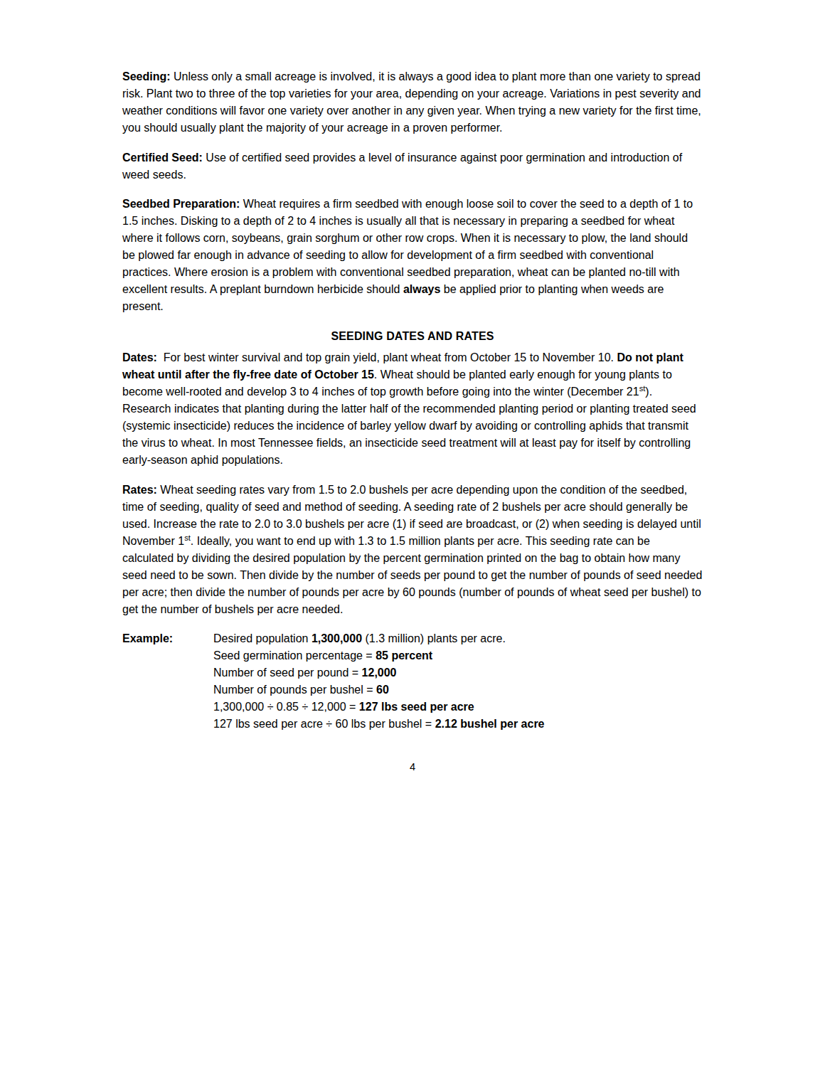Seeding: Unless only a small acreage is involved, it is always a good idea to plant more than one variety to spread risk. Plant two to three of the top varieties for your area, depending on your acreage. Variations in pest severity and weather conditions will favor one variety over another in any given year. When trying a new variety for the first time, you should usually plant the majority of your acreage in a proven performer.
Certified Seed: Use of certified seed provides a level of insurance against poor germination and introduction of weed seeds.
Seedbed Preparation: Wheat requires a firm seedbed with enough loose soil to cover the seed to a depth of 1 to 1.5 inches. Disking to a depth of 2 to 4 inches is usually all that is necessary in preparing a seedbed for wheat where it follows corn, soybeans, grain sorghum or other row crops. When it is necessary to plow, the land should be plowed far enough in advance of seeding to allow for development of a firm seedbed with conventional practices. Where erosion is a problem with conventional seedbed preparation, wheat can be planted no-till with excellent results. A preplant burndown herbicide should always be applied prior to planting when weeds are present.
SEEDING DATES AND RATES
Dates: For best winter survival and top grain yield, plant wheat from October 15 to November 10. Do not plant wheat until after the fly-free date of October 15. Wheat should be planted early enough for young plants to become well-rooted and develop 3 to 4 inches of top growth before going into the winter (December 21st). Research indicates that planting during the latter half of the recommended planting period or planting treated seed (systemic insecticide) reduces the incidence of barley yellow dwarf by avoiding or controlling aphids that transmit the virus to wheat. In most Tennessee fields, an insecticide seed treatment will at least pay for itself by controlling early-season aphid populations.
Rates: Wheat seeding rates vary from 1.5 to 2.0 bushels per acre depending upon the condition of the seedbed, time of seeding, quality of seed and method of seeding. A seeding rate of 2 bushels per acre should generally be used. Increase the rate to 2.0 to 3.0 bushels per acre (1) if seed are broadcast, or (2) when seeding is delayed until November 1st. Ideally, you want to end up with 1.3 to 1.5 million plants per acre. This seeding rate can be calculated by dividing the desired population by the percent germination printed on the bag to obtain how many seed need to be sown. Then divide by the number of seeds per pound to get the number of pounds of seed needed per acre; then divide the number of pounds per acre by 60 pounds (number of pounds of wheat seed per bushel) to get the number of bushels per acre needed.
Example:
Desired population 1,300,000 (1.3 million) plants per acre.
Seed germination percentage = 85 percent
Number of seed per pound = 12,000
Number of pounds per bushel = 60
1,300,000 ÷ 0.85 ÷ 12,000 = 127 lbs seed per acre
127 lbs seed per acre ÷ 60 lbs per bushel = 2.12 bushel per acre
4